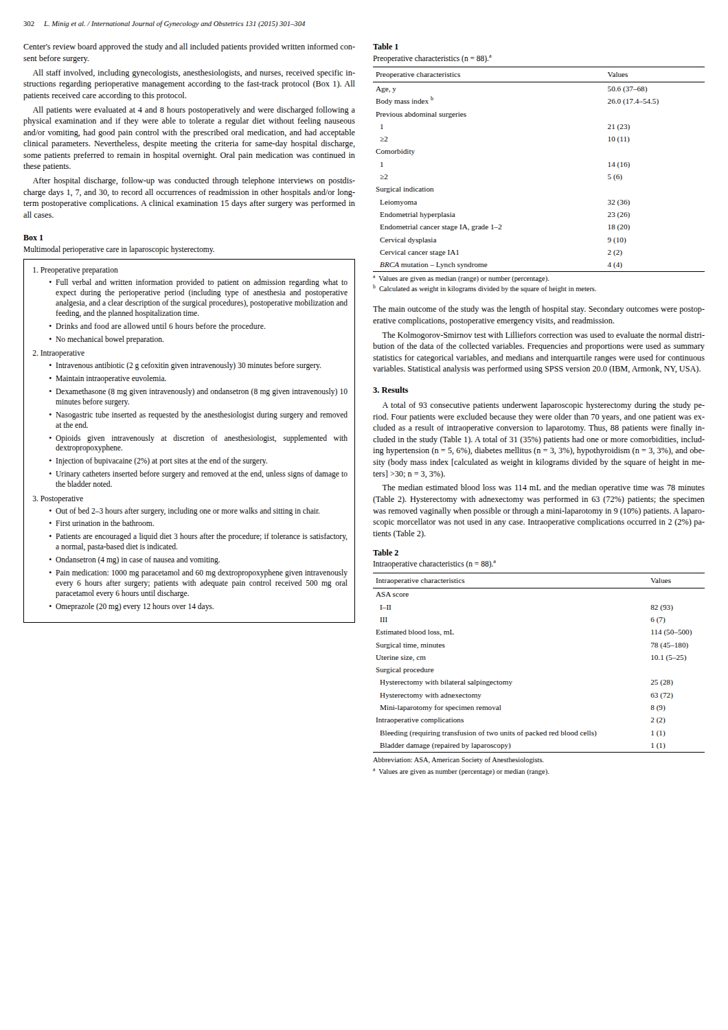302 L. Minig et al. / International Journal of Gynecology and Obstetrics 131 (2015) 301–304
Center's review board approved the study and all included patients provided written informed consent before surgery.
All staff involved, including gynecologists, anesthesiologists, and nurses, received specific instructions regarding perioperative management according to the fast-track protocol (Box 1). All patients received care according to this protocol.
All patients were evaluated at 4 and 8 hours postoperatively and were discharged following a physical examination and if they were able to tolerate a regular diet without feeling nauseous and/or vomiting, had good pain control with the prescribed oral medication, and had acceptable clinical parameters. Nevertheless, despite meeting the criteria for same-day hospital discharge, some patients preferred to remain in hospital overnight. Oral pain medication was continued in these patients.
After hospital discharge, follow-up was conducted through telephone interviews on postdischarge days 1, 7, and 30, to record all occurrences of readmission in other hospitals and/or long-term postoperative complications. A clinical examination 15 days after surgery was performed in all cases.
Box 1
Multimodal perioperative care in laparoscopic hysterectomy.
Preoperative preparation
Full verbal and written information provided to patient on admission regarding what to expect during the perioperative period (including type of anesthesia and postoperative analgesia, and a clear description of the surgical procedures), postoperative mobilization and feeding, and the planned hospitalization time.
Drinks and food are allowed until 6 hours before the procedure.
No mechanical bowel preparation.
Intraoperative
Intravenous antibiotic (2 g cefoxitin given intravenously) 30 minutes before surgery.
Maintain intraoperative euvolemia.
Dexamethasone (8 mg given intravenously) and ondansetron (8 mg given intravenously) 10 minutes before surgery.
Nasogastric tube inserted as requested by the anesthesiologist during surgery and removed at the end.
Opioids given intravenously at discretion of anesthesiologist, supplemented with dextropropoxyphene.
Injection of bupivacaine (2%) at port sites at the end of the surgery.
Urinary catheters inserted before surgery and removed at the end, unless signs of damage to the bladder noted.
Postoperative
Out of bed 2–3 hours after surgery, including one or more walks and sitting in chair.
First urination in the bathroom.
Patients are encouraged a liquid diet 3 hours after the procedure; if tolerance is satisfactory, a normal, pasta-based diet is indicated.
Ondansetron (4 mg) in case of nausea and vomiting.
Pain medication: 1000 mg paracetamol and 60 mg dextropropoxyphene given intravenously every 6 hours after surgery; patients with adequate pain control received 500 mg oral paracetamol every 6 hours until discharge.
Omeprazole (20 mg) every 12 hours over 14 days.
Table 1
Preoperative characteristics (n = 88).a
| Preoperative characteristics | Values |
| --- | --- |
| Age, y | 50.6 (37–68) |
| Body mass index b | 26.0 (17.4–54.5) |
| Previous abdominal surgeries | |
| 1 | 21 (23) |
| ≥2 | 10 (11) |
| Comorbidity | |
| 1 | 14 (16) |
| ≥2 | 5 (6) |
| Surgical indication | |
| Leiomyoma | 32 (36) |
| Endometrial hyperplasia | 23 (26) |
| Endometrial cancer stage IA, grade 1–2 | 18 (20) |
| Cervical dysplasia | 9 (10) |
| Cervical cancer stage IA1 | 2 (2) |
| BRCA mutation – Lynch syndrome | 4 (4) |
a Values are given as median (range) or number (percentage).
b Calculated as weight in kilograms divided by the square of height in meters.
The main outcome of the study was the length of hospital stay. Secondary outcomes were postoperative complications, postoperative emergency visits, and readmission.
The Kolmogorov-Smirnov test with Lilliefors correction was used to evaluate the normal distribution of the data of the collected variables. Frequencies and proportions were used as summary statistics for categorical variables, and medians and interquartile ranges were used for continuous variables. Statistical analysis was performed using SPSS version 20.0 (IBM, Armonk, NY, USA).
3. Results
A total of 93 consecutive patients underwent laparoscopic hysterectomy during the study period. Four patients were excluded because they were older than 70 years, and one patient was excluded as a result of intraoperative conversion to laparotomy. Thus, 88 patients were finally included in the study (Table 1). A total of 31 (35%) patients had one or more comorbidities, including hypertension (n = 5, 6%), diabetes mellitus (n = 3, 3%), hypothyroidism (n = 3, 3%), and obesity (body mass index [calculated as weight in kilograms divided by the square of height in meters] >30; n = 3, 3%).
The median estimated blood loss was 114 mL and the median operative time was 78 minutes (Table 2). Hysterectomy with adnexectomy was performed in 63 (72%) patients; the specimen was removed vaginally when possible or through a mini-laparotomy in 9 (10%) patients. A laparoscopic morcellator was not used in any case. Intraoperative complications occurred in 2 (2%) patients (Table 2).
Table 2
Intraoperative characteristics (n = 88).a
| Intraoperative characteristics | Values |
| --- | --- |
| ASA score | |
| I–II | 82 (93) |
| III | 6 (7) |
| Estimated blood loss, mL | 114 (50–500) |
| Surgical time, minutes | 78 (45–180) |
| Uterine size, cm | 10.1 (5–25) |
| Surgical procedure | |
| Hysterectomy with bilateral salpingectomy | 25 (28) |
| Hysterectomy with adnexectomy | 63 (72) |
| Mini-laparotomy for specimen removal | 8 (9) |
| Intraoperative complications | 2 (2) |
| Bleeding (requiring transfusion of two units of packed red blood cells) | 1 (1) |
| Bladder damage (repaired by laparoscopy) | 1 (1) |
Abbreviation: ASA, American Society of Anesthesiologists.
a Values are given as number (percentage) or median (range).